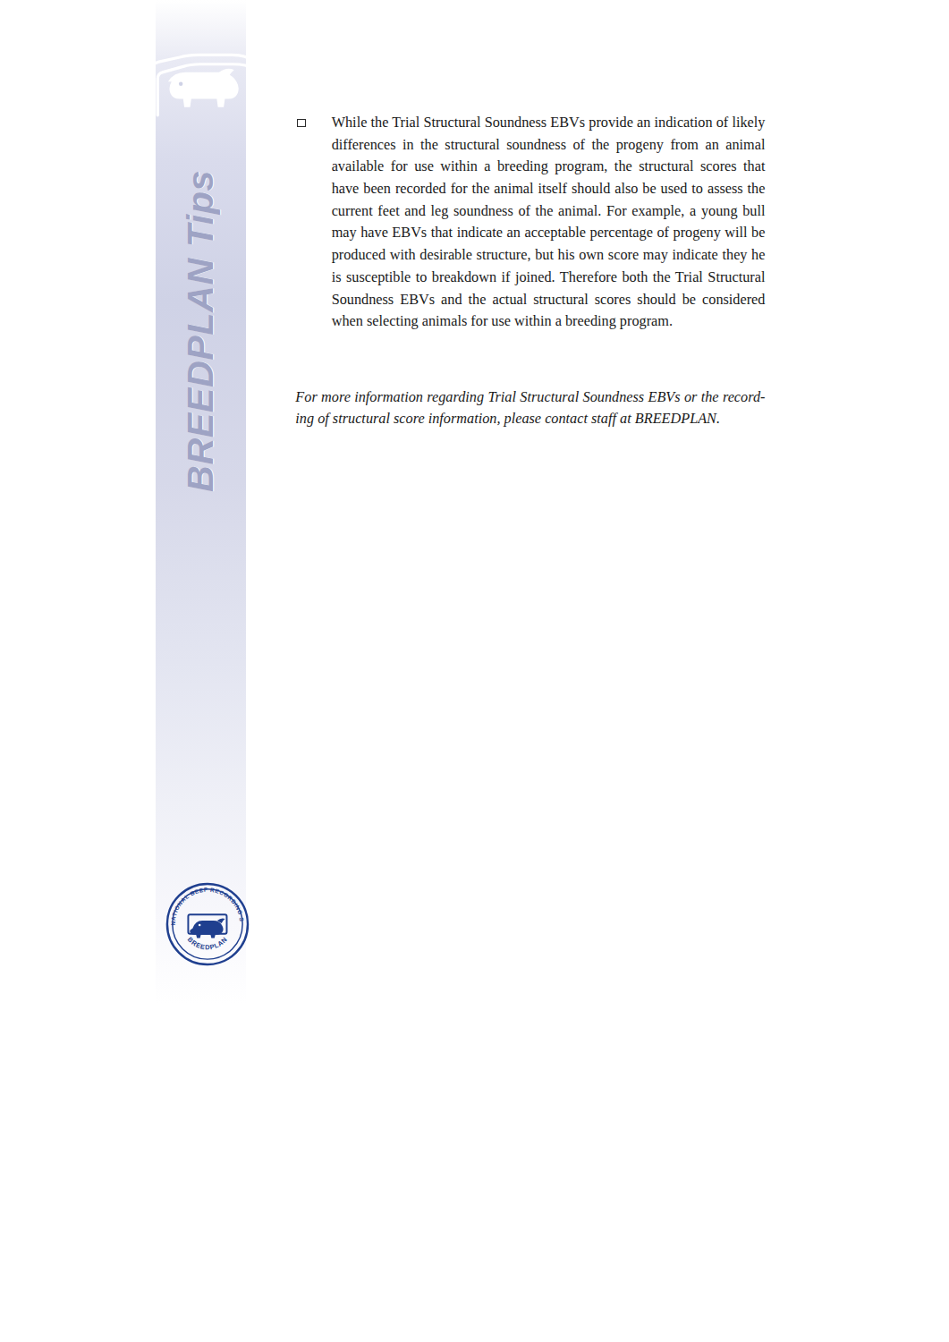BREEDPLAN Tips
While the Trial Structural Soundness EBVs provide an indication of likely differences in the structural soundness of the progeny from an animal available for use within a breeding program, the structural scores that have been recorded for the animal itself should also be used to assess the current feet and leg soundness of the animal. For example, a young bull may have EBVs that indicate an acceptable percentage of progeny will be produced with desirable structure, but his own score may indicate they he is susceptible to breakdown if joined. Therefore both the Trial Structural Soundness EBVs and the actual structural scores should be considered when selecting animals for use within a breeding program.
For more information regarding Trial Structural Soundness EBVs or the recording of structural score information, please contact staff at BREEDPLAN.
INTERNATIONAL BEEF RECORDING SCHEME BREEDPLAN